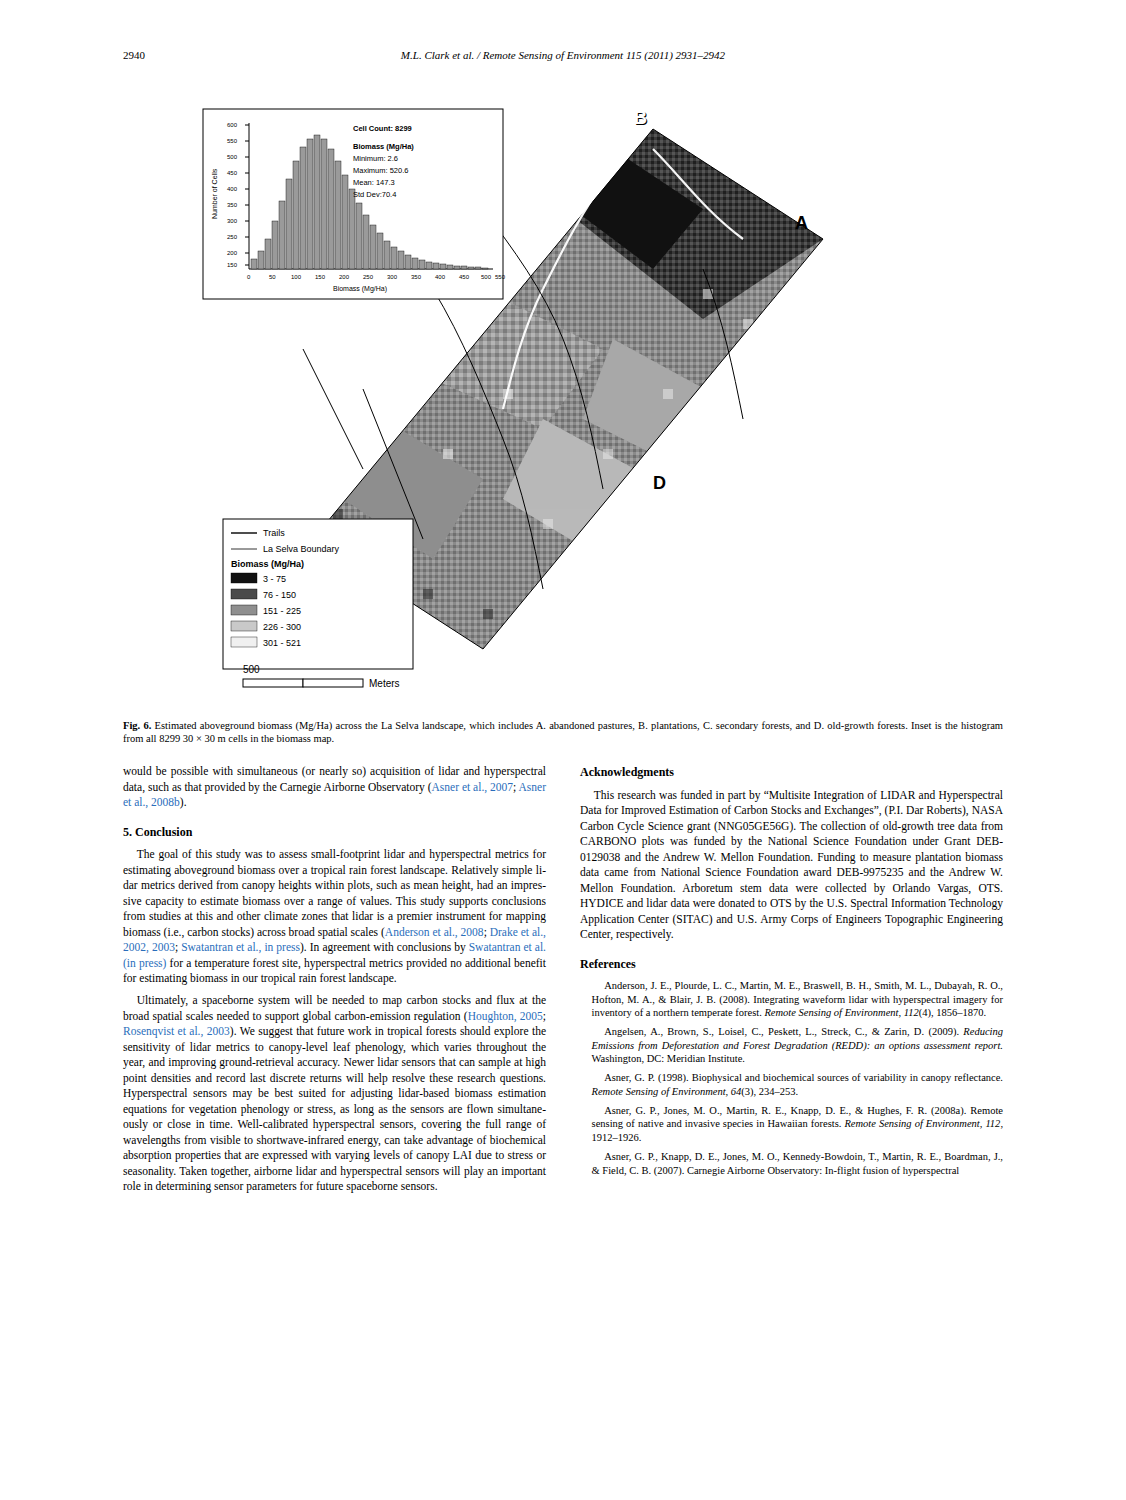2940
M.L. Clark et al. / Remote Sensing of Environment 115 (2011) 2931–2942
A B C D B 600 550 500 450 400 350 300 250 200 150 Number of Cells 0 50 100 150 200 250 300 350 400 450 500 550 Biomass (Mg/Ha) Cell Count: 8299 Biomass (Mg/Ha) Minimum: 2.6 Maximum: 520.6 Mean: 147.3 Std Dev:70.4 Trails La Selva Boundary Biomass (Mg/Ha) 3 - 75 76 - 150 151 - 225 226 - 300 301 - 521 500 Meters
Fig. 6. Estimated aboveground biomass (Mg/Ha) across the La Selva landscape, which includes A. abandoned pastures, B. plantations, C. secondary forests, and D. old-growth forests. Inset is the histogram from all 8299 30 × 30 m cells in the biomass map.
would be possible with simultaneous (or nearly so) acquisition of lidar and hyperspectral data, such as that provided by the Carnegie Airborne Observatory (Asner et al., 2007; Asner et al., 2008b).
5. Conclusion
The goal of this study was to assess small-footprint lidar and hyperspectral metrics for estimating aboveground biomass over a tropical rain forest landscape. Relatively simple lidar metrics derived from canopy heights within plots, such as mean height, had an impressive capacity to estimate biomass over a range of values. This study supports conclusions from studies at this and other climate zones that lidar is a premier instrument for mapping biomass (i.e., carbon stocks) across broad spatial scales (Anderson et al., 2008; Drake et al., 2002, 2003; Swatantran et al., in press). In agreement with conclusions by Swatantran et al. (in press) for a temperature forest site, hyperspectral metrics provided no additional benefit for estimating biomass in our tropical rain forest landscape.
Ultimately, a spaceborne system will be needed to map carbon stocks and flux at the broad spatial scales needed to support global carbon-emission regulation (Houghton, 2005; Rosenqvist et al., 2003). We suggest that future work in tropical forests should explore the sensitivity of lidar metrics to canopy-level leaf phenology, which varies throughout the year, and improving ground-retrieval accuracy. Newer lidar sensors that can sample at high point densities and record last discrete returns will help resolve these research questions. Hyperspectral sensors may be best suited for adjusting lidar-based biomass estimation equations for vegetation phenology or stress, as long as the sensors are flown simultaneously or close in time. Well-calibrated hyperspectral sensors, covering the full range of wavelengths from visible to shortwave-infrared energy, can take advantage of biochemical absorption properties that are expressed with varying levels of canopy LAI due to stress or seasonality. Taken together, airborne lidar and hyperspectral sensors will play an important role in determining sensor parameters for future spaceborne sensors.
Acknowledgments
This research was funded in part by “Multisite Integration of LIDAR and Hyperspectral Data for Improved Estimation of Carbon Stocks and Exchanges”, (P.I. Dar Roberts), NASA Carbon Cycle Science grant (NNG05GE56G). The collection of old-growth tree data from CARBONO plots was funded by the National Science Foundation under Grant DEB-0129038 and the Andrew W. Mellon Foundation. Funding to measure plantation biomass data came from National Science Foundation award DEB-9975235 and the Andrew W. Mellon Foundation. Arboretum stem data were collected by Orlando Vargas, OTS. HYDICE and lidar data were donated to OTS by the U.S. Spectral Information Technology Application Center (SITAC) and U.S. Army Corps of Engineers Topographic Engineering Center, respectively.
References
Anderson, J. E., Plourde, L. C., Martin, M. E., Braswell, B. H., Smith, M. L., Dubayah, R. O., Hofton, M. A., & Blair, J. B. (2008). Integrating waveform lidar with hyperspectral imagery for inventory of a northern temperate forest. Remote Sensing of Environment, 112(4), 1856–1870.
Angelsen, A., Brown, S., Loisel, C., Peskett, L., Streck, C., & Zarin, D. (2009). Reducing Emissions from Deforestation and Forest Degradation (REDD): an options assessment report. Washington, DC: Meridian Institute.
Asner, G. P. (1998). Biophysical and biochemical sources of variability in canopy reflectance. Remote Sensing of Environment, 64(3), 234–253.
Asner, G. P., Jones, M. O., Martin, R. E., Knapp, D. E., & Hughes, F. R. (2008a). Remote sensing of native and invasive species in Hawaiian forests. Remote Sensing of Environment, 112, 1912–1926.
Asner, G. P., Knapp, D. E., Jones, M. O., Kennedy-Bowdoin, T., Martin, R. E., Boardman, J., & Field, C. B. (2007). Carnegie Airborne Observatory: In-flight fusion of hyperspectral